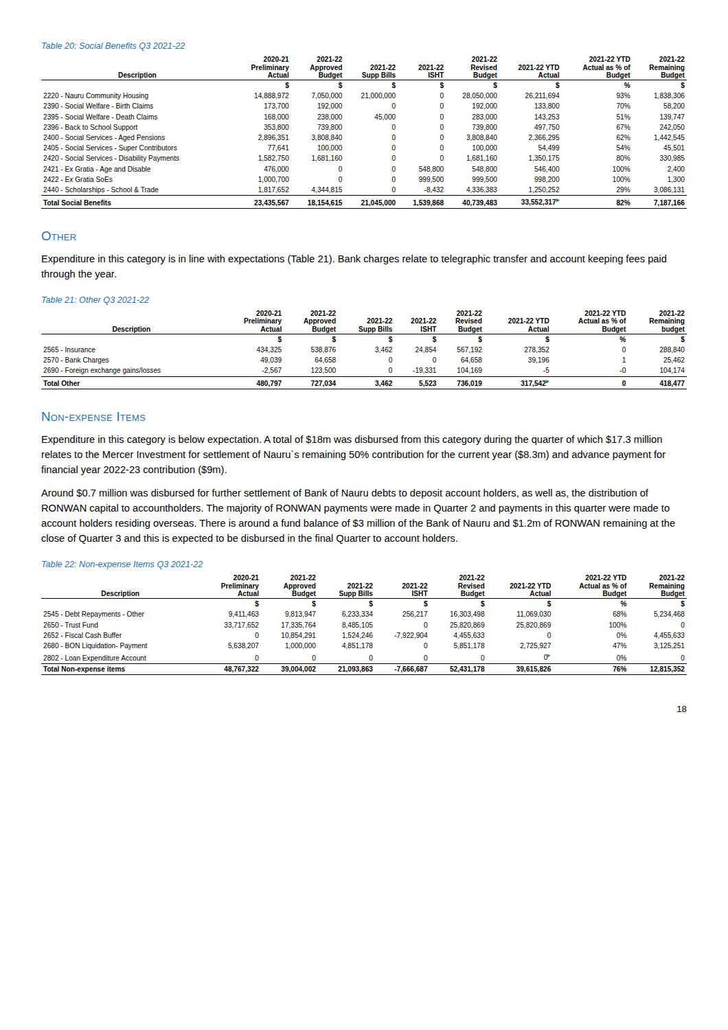Table 20: Social Benefits Q3 2021-22
| | 2020-21 | 2021-22 | | | 2021-22 | | 2021-22 YTD | 2021-22 |
| --- | --- | --- | --- | --- | --- | --- | --- | --- |
| | Preliminary | Approved | 2021-22 | 2021-22 | Revised | 2021-22 YTD | Actual as % of | Remaining |
| Description | Actual | Budget | Supp Bills | ISHT | Budget | Actual | Budget | Budget |
| | $ | $ | $ | $ | $ | $ | % | $ |
| 2220 - Nauru Community Housing | 14,888,972 | 7,050,000 | 21,000,000 | 0 | 28,050,000 | 26,211,694 | 93% | 1,838,306 |
| 2390 - Social Welfare - Birth Claims | 173,700 | 192,000 | 0 | 0 | 192,000 | 133,800 | 70% | 58,200 |
| 2395 - Social Welfare - Death Claims | 168,000 | 238,000 | 45,000 | 0 | 283,000 | 143,253 | 51% | 139,747 |
| 2396 - Back to School Support | 353,800 | 739,800 | 0 | 0 | 739,800 | 497,750 | 67% | 242,050 |
| 2400 - Social Services - Aged Pensions | 2,896,351 | 3,808,840 | 0 | 0 | 3,808,840 | 2,366,295 | 62% | 1,442,545 |
| 2405 - Social Services - Super Contributors | 77,641 | 100,000 | 0 | 0 | 100,000 | 54,499 | 54% | 45,501 |
| 2420 - Social Services - Disability Payments | 1,582,750 | 1,681,160 | 0 | 0 | 1,681,160 | 1,350,175 | 80% | 330,985 |
| 2421 - Ex Gratia - Age and Disable | 476,000 | 0 | 0 | 548,800 | 548,800 | 546,400 | 100% | 2,400 |
| 2422 - Ex Gratia SoEs | 1,000,700 | 0 | 0 | 999,500 | 999,500 | 998,200 | 100% | 1,300 |
| 2440 - Scholarships - School & Trade | 1,817,652 | 4,344,815 | 0 | -8,432 | 4,336,383 | 1,250,252 | 29% | 3,086,131 |
| Total Social Benefits | 23,435,567 | 18,154,615 | 21,045,000 | 1,539,868 | 40,739,483 | 33,552,317 ▸ | 82% | 7,187,166 |
Other
Expenditure in this category is in line with expectations (Table 21). Bank charges relate to telegraphic transfer and account keeping fees paid through the year.
Table 21: Other Q3 2021-22
| | 2020-21 | 2021-22 | | | 2021-22 | | 2021-22 YTD | 2021-22 |
| --- | --- | --- | --- | --- | --- | --- | --- | --- |
| | Preliminary | Approved | 2021-22 | 2021-22 | Revised | 2021-22 YTD | Actual as % of | Remaining |
| Description | Actual | Budget | Supp Bills | ISHT | Budget | Actual | Budget | budget |
| | $ | $ | $ | $ | $ | $ | % | $ |
| 2565 - Insurance | 434,325 | 538,876 | 3,462 | 24,854 | 567,192 | 278,352 | 0 | 288,840 |
| 2570 - Bank Charges | 49,039 | 64,658 | 0 | 0 | 64,658 | 39,196 | 1 | 25,462 |
| 2690 - Foreign exchange gains/losses | -2,567 | 123,500 | 0 | -19,331 | 104,169 | -5 | -0 | 104,174 |
| Total Other | 480,797 | 727,034 | 3,462 | 5,523 | 736,019 | 317,542 ▸ | 0 | 418,477 |
Non-expense Items
Expenditure in this category is below expectation. A total of $18m was disbursed from this category during the quarter of which $17.3 million relates to the Mercer Investment for settlement of Nauru`s remaining 50% contribution for the current year ($8.3m) and advance payment for financial year 2022-23 contribution ($9m).
Around $0.7 million was disbursed for further settlement of Bank of Nauru debts to deposit account holders, as well as, the distribution of RONWAN capital to accountholders. The majority of RONWAN payments were made in Quarter 2 and payments in this quarter were made to account holders residing overseas. There is around a fund balance of $3 million of the Bank of Nauru and $1.2m of RONWAN remaining at the close of Quarter 3 and this is expected to be disbursed in the final Quarter to account holders.
Table 22: Non-expense Items Q3 2021-22
| | 2020-21 | 2021-22 | | | 2021-22 | | 2021-22 YTD | 2021-22 |
| --- | --- | --- | --- | --- | --- | --- | --- | --- |
| | Preliminary | Approved | 2021-22 | 2021-22 | Revised | 2021-22 YTD | Actual as % of | Remaining |
| Description | Actual | Budget | Supp Bills | ISHT | Budget | Actual | Budget | Budget |
| | $ | $ | $ | $ | $ | $ | % | $ |
| 2545 - Debt Repayments - Other | 9,411,463 | 9,813,947 | 6,233,334 | 256,217 | 16,303,498 | 11,069,030 | 68% | 5,234,468 |
| 2650 - Trust Fund | 33,717,652 | 17,335,764 | 8,485,105 | 0 | 25,820,869 | 25,820,869 | 100% | 0 |
| 2652 - Fiscal Cash Buffer | 0 | 10,854,291 | 1,524,246 | -7,922,904 | 4,455,633 | 0 | 0% | 4,455,633 |
| 2680 - BON Liquidation- Payment | 5,638,207 | 1,000,000 | 4,851,178 | 0 | 5,851,178 | 2,725,927 | 47% | 3,125,251 |
| 2802 - Loan Expenditure Account | 0 | 0 | 0 | 0 | 0 | 0 ▸ | 0% | 0 |
| Total Non-expense items | 48,767,322 | 39,004,002 | 21,093,863 | -7,666,687 | 52,431,178 | 39,615,826 | 76% | 12,815,352 |
18